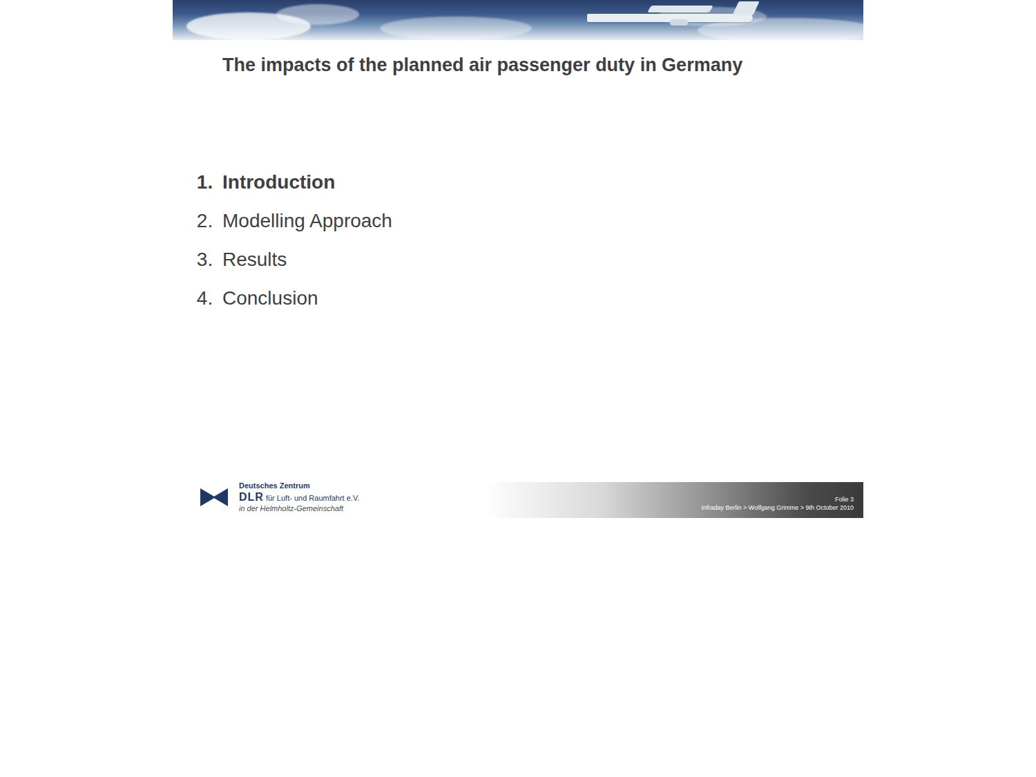The impacts of the planned air passenger duty in Germany
Introduction
Modelling Approach
Results
Conclusion
Deutsches Zentrum
DLR für Luft- und Raumfahrt e.V.
in der Helmholtz-Gemeinschaft
Folie 3
Infraday Berlin > Wolfgang Grimme > 9th October 2010